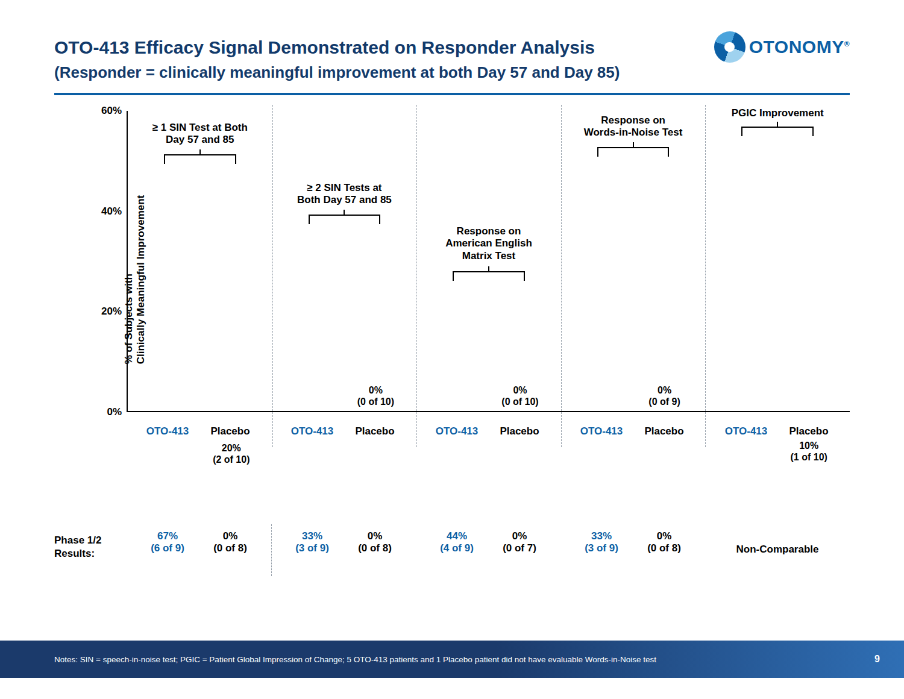OTO-413 Efficacy Signal Demonstrated on Responder Analysis (Responder = clinically meaningful improvement at both Day 57 and Day 85)
OTONOMY®
% of Subjects with
Clinically Meaningful Improvement
60% 40% 20% 0%
40%
(8 of 20)
20%
(2 of 10)
15%
(3 of 20)
0%
(0 of 10)
10%
(2 of 20)
0%
(0 of 10)
40%
(6 of 15)
0%
(0 of 9)
50%
(10 of 20)
10%
(1 of 10)
≥ 1 SIN Test at Both
Day 57 and 85
≥ 2 SIN Tests at
Both Day 57 and 85
Response on
American English
Matrix Test
Response on
Words-in-Noise Test
PGIC Improvement
OTO-413
Placebo
OTO-413
Placebo
OTO-413
Placebo
OTO-413
Placebo
OTO-413
Placebo
Phase 1/2
Results:
67%
(6 of 9)
0%
(0 of 8)
33%
(3 of 9)
0%
(0 of 8)
44%
(4 of 9)
0%
(0 of 7)
33%
(3 of 9)
0%
(0 of 8)
Non-Comparable
Notes: SIN = speech-in-noise test; PGIC = Patient Global Impression of Change; 5 OTO-413 patients and 1 Placebo patient did not have evaluable Words-in-Noise test
9